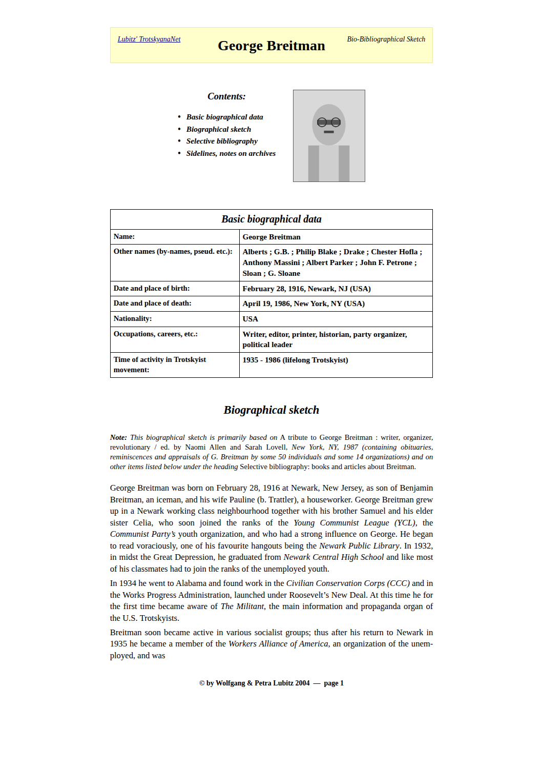Lubitz' TrotskyanaNet
George Breitman
Bio-Bibliographical Sketch
Contents:
Basic biographical data
Biographical sketch
Selective bibliography
Sidelines, notes on archives
Basic biographical data
| Name: | George Breitman |
| Other names (by-names, pseud. etc.): | Alberts ; G.B. ; Philip Blake ; Drake ; Chester Hofla ; Anthony Massini ; Albert Parker ; John F. Petrone ; Sloan ; G. Sloane |
| Date and place of birth: | February 28, 1916, Newark, NJ (USA) |
| Date and place of death: | April 19, 1986, New York, NY (USA) |
| Nationality: | USA |
| Occupations, careers, etc.: | Writer, editor, printer, historian, party organizer, political leader |
| Time of activity in Trotskyist movement: | 1935 - 1986 (lifelong Trotskyist) |
Biographical sketch
Note: This biographical sketch is primarily based on A tribute to George Breitman : writer, organizer, revolutionary / ed. by Naomi Allen and Sarah Lovell, New York, NY, 1987 (containing obituaries, reminiscences and appraisals of G. Breitman by some 50 individuals and some 14 organizations) and on other items listed below under the heading Selective bibliography: books and articles about Breitman.
George Breitman was born on February 28, 1916 at Newark, New Jersey, as son of Benjamin Breit­man, an iceman, and his wife Pauline (b. Trattler), a houseworker. George Breitman grew up in a Ne­wark working class neighbourhood together with his brother Samuel and his elder sister Celia, who soon joined the ranks of the Young Communist League (YCL), the Communist Party’s youth organiza­tion, and who had a strong influence on George. He began to read voraciously, one of his favourite hangouts being the Newark Public Library. In 1932, in midst the Great Depression, he graduated from Newark Central High School and like most of his classmates had to join the ranks of the unemployed youth.
In 1934 he went to Alabama and found work in the Civilian Conservation Corps (CCC) and in the Works Progress Administration, launched under Roosevelt’s New Deal. At this time he for the first time became aware of The Militant, the main information and propaganda organ of the U.S. Trotsky­ists.
Breitman soon became active in various socialist groups; thus after his return to Newark in 1935 he became a member of the Workers Alliance of America, an organization of the unemployed, and was
© by Wolfgang & Petra Lubitz 2004 — page 1